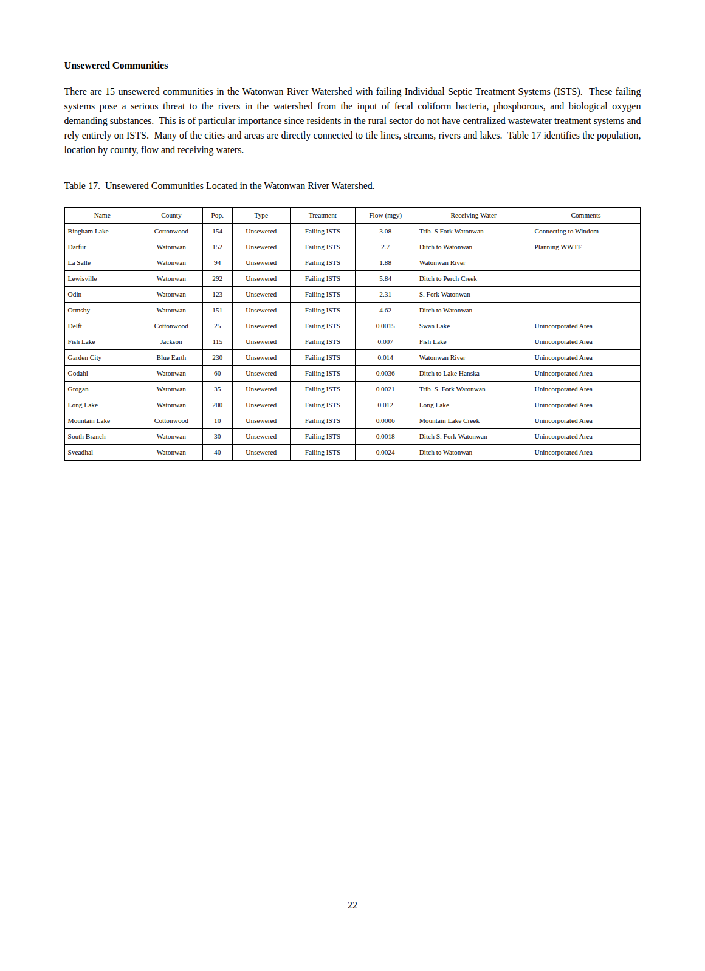Unsewered Communities
There are 15 unsewered communities in the Watonwan River Watershed with failing Individual Septic Treatment Systems (ISTS). These failing systems pose a serious threat to the rivers in the watershed from the input of fecal coliform bacteria, phosphorous, and biological oxygen demanding substances. This is of particular importance since residents in the rural sector do not have centralized wastewater treatment systems and rely entirely on ISTS. Many of the cities and areas are directly connected to tile lines, streams, rivers and lakes. Table 17 identifies the population, location by county, flow and receiving waters.
Table 17. Unsewered Communities Located in the Watonwan River Watershed.
| Name | County | Pop. | Type | Treatment | Flow (mgy) | Receiving Water | Comments |
| --- | --- | --- | --- | --- | --- | --- | --- |
| Bingham Lake | Cottonwood | 154 | Unsewered | Failing ISTS | 3.08 | Trib. S Fork Watonwan | Connecting to Windom |
| Darfur | Watonwan | 152 | Unsewered | Failing ISTS | 2.7 | Ditch to Watonwan | Planning WWTF |
| La Salle | Watonwan | 94 | Unsewered | Failing ISTS | 1.88 | Watonwan River | |
| Lewisville | Watonwan | 292 | Unsewered | Failing ISTS | 5.84 | Ditch to Perch Creek | |
| Odin | Watonwan | 123 | Unsewered | Failing ISTS | 2.31 | S. Fork Watonwan | |
| Ormsby | Watonwan | 151 | Unsewered | Failing ISTS | 4.62 | Ditch to Watonwan | |
| Delft | Cottonwood | 25 | Unsewered | Failing ISTS | 0.0015 | Swan Lake | Unincorporated Area |
| Fish Lake | Jackson | 115 | Unsewered | Failing ISTS | 0.007 | Fish Lake | Unincorporated Area |
| Garden City | Blue Earth | 230 | Unsewered | Failing ISTS | 0.014 | Watonwan River | Unincorporated Area |
| Godahl | Watonwan | 60 | Unsewered | Failing ISTS | 0.0036 | Ditch to Lake Hanska | Unincorporated Area |
| Grogan | Watonwan | 35 | Unsewered | Failing ISTS | 0.0021 | Trib. S. Fork Watonwan | Unincorporated Area |
| Long Lake | Watonwan | 200 | Unsewered | Failing ISTS | 0.012 | Long Lake | Unincorporated Area |
| Mountain Lake | Cottonwood | 10 | Unsewered | Failing ISTS | 0.0006 | Mountain Lake Creek | Unincorporated Area |
| South Branch | Watonwan | 30 | Unsewered | Failing ISTS | 0.0018 | Ditch S. Fork Watonwan | Unincorporated Area |
| Sveadhal | Watonwan | 40 | Unsewered | Failing ISTS | 0.0024 | Ditch to Watonwan | Unincorporated Area |
22